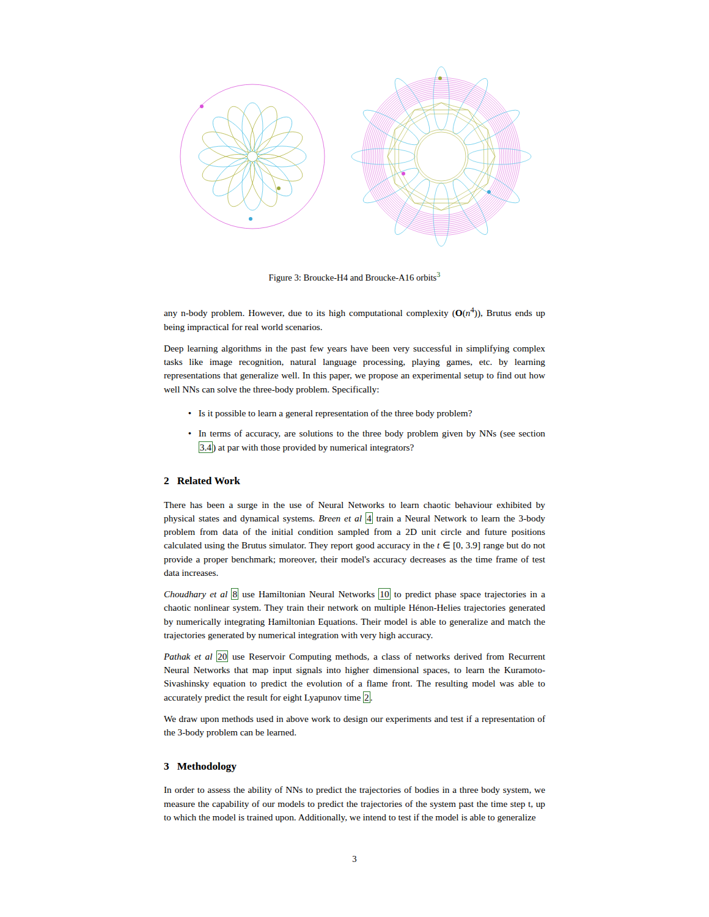Figure 3: Broucke-H4 and Broucke-A16 orbits3
any n-body problem. However, due to its high computational complexity (O(n4)), Brutus ends up being impractical for real world scenarios.
Deep learning algorithms in the past few years have been very successful in simplifying complex tasks like image recognition, natural language processing, playing games, etc. by learning representations that generalize well. In this paper, we propose an experimental setup to find out how well NNs can solve the three-body problem. Specifically:
Is it possible to learn a general representation of the three body problem?
In terms of accuracy, are solutions to the three body problem given by NNs (see section 3.4) at par with those provided by numerical integrators?
2 Related Work
There has been a surge in the use of Neural Networks to learn chaotic behaviour exhibited by physical states and dynamical systems. Breen et al 4 train a Neural Network to learn the 3-body problem from data of the initial condition sampled from a 2D unit circle and future positions calculated using the Brutus simulator. They report good accuracy in the t ∈ [0, 3.9] range but do not provide a proper benchmark; moreover, their model's accuracy decreases as the time frame of test data increases.
Choudhary et al 8 use Hamiltonian Neural Networks 10 to predict phase space trajectories in a chaotic nonlinear system. They train their network on multiple Hénon-Helies trajectories generated by numerically integrating Hamiltonian Equations. Their model is able to generalize and match the trajectories generated by numerical integration with very high accuracy.
Pathak et al 20 use Reservoir Computing methods, a class of networks derived from Recurrent Neural Networks that map input signals into higher dimensional spaces, to learn the Kuramoto-Sivashinsky equation to predict the evolution of a flame front. The resulting model was able to accurately predict the result for eight Lyapunov time 2.
We draw upon methods used in above work to design our experiments and test if a representation of the 3-body problem can be learned.
3 Methodology
In order to assess the ability of NNs to predict the trajectories of bodies in a three body system, we measure the capability of our models to predict the trajectories of the system past the time step t, up to which the model is trained upon. Additionally, we intend to test if the model is able to generalize
3